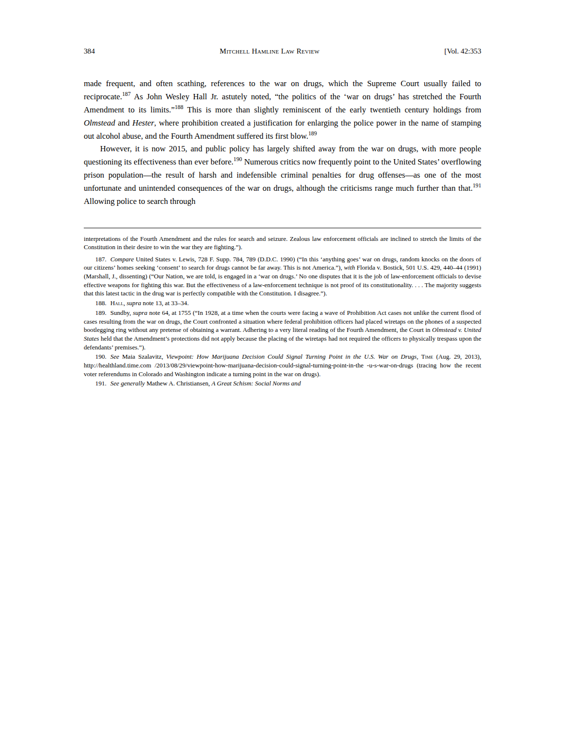384 Mitchell Hamline Law Review [Vol. 42:353
made frequent, and often scathing, references to the war on drugs, which the Supreme Court usually failed to reciprocate.187 As John Wesley Hall Jr. astutely noted, “the politics of the ‘war on drugs’ has stretched the Fourth Amendment to its limits.”188 This is more than slightly reminiscent of the early twentieth century holdings from Olmstead and Hester, where prohibition created a justification for enlarging the police power in the name of stamping out alcohol abuse, and the Fourth Amendment suffered its first blow.189
However, it is now 2015, and public policy has largely shifted away from the war on drugs, with more people questioning its effectiveness than ever before.190 Numerous critics now frequently point to the United States’ overflowing prison population—the result of harsh and indefensible criminal penalties for drug offenses—as one of the most unfortunate and unintended consequences of the war on drugs, although the criticisms range much further than that.191 Allowing police to search through
interpretations of the Fourth Amendment and the rules for search and seizure. Zealous law enforcement officials are inclined to stretch the limits of the Constitution in their desire to win the war they are fighting.”).
187. Compare United States v. Lewis, 728 F. Supp. 784, 789 (D.D.C. 1990) (“In this ‘anything goes’ war on drugs, random knocks on the doors of our citizens’ homes seeking ‘consent’ to search for drugs cannot be far away. This is not America.”), with Florida v. Bostick, 501 U.S. 429, 440–44 (1991) (Marshall, J., dissenting) (“Our Nation, we are told, is engaged in a ‘war on drugs.’ No one disputes that it is the job of law-enforcement officials to devise effective weapons for fighting this war. But the effectiveness of a law-enforcement technique is not proof of its constitutionality. . . . The majority suggests that this latest tactic in the drug war is perfectly compatible with the Constitution. I disagree.”).
188. Hall, supra note 13, at 33–34.
189. Sundby, supra note 64, at 1755 (“In 1928, at a time when the courts were facing a wave of Prohibition Act cases not unlike the current flood of cases resulting from the war on drugs, the Court confronted a situation where federal prohibition officers had placed wiretaps on the phones of a suspected bootlegging ring without any pretense of obtaining a warrant. Adhering to a very literal reading of the Fourth Amendment, the Court in Olmstead v. United States held that the Amendment’s protections did not apply because the placing of the wiretaps had not required the officers to physically trespass upon the defendants’ premises.”).
190. See Maia Szalavitz, Viewpoint: How Marijuana Decision Could Signal Turning Point in the U.S. War on Drugs, Time (Aug. 29, 2013), http://healthland.time.com /2013/08/29/viewpoint-how-marijuana-decision-could-signal-turning-point-in-the -u-s-war-on-drugs (tracing how the recent voter referendums in Colorado and Washington indicate a turning point in the war on drugs).
191. See generally Mathew A. Christiansen, A Great Schism: Social Norms and